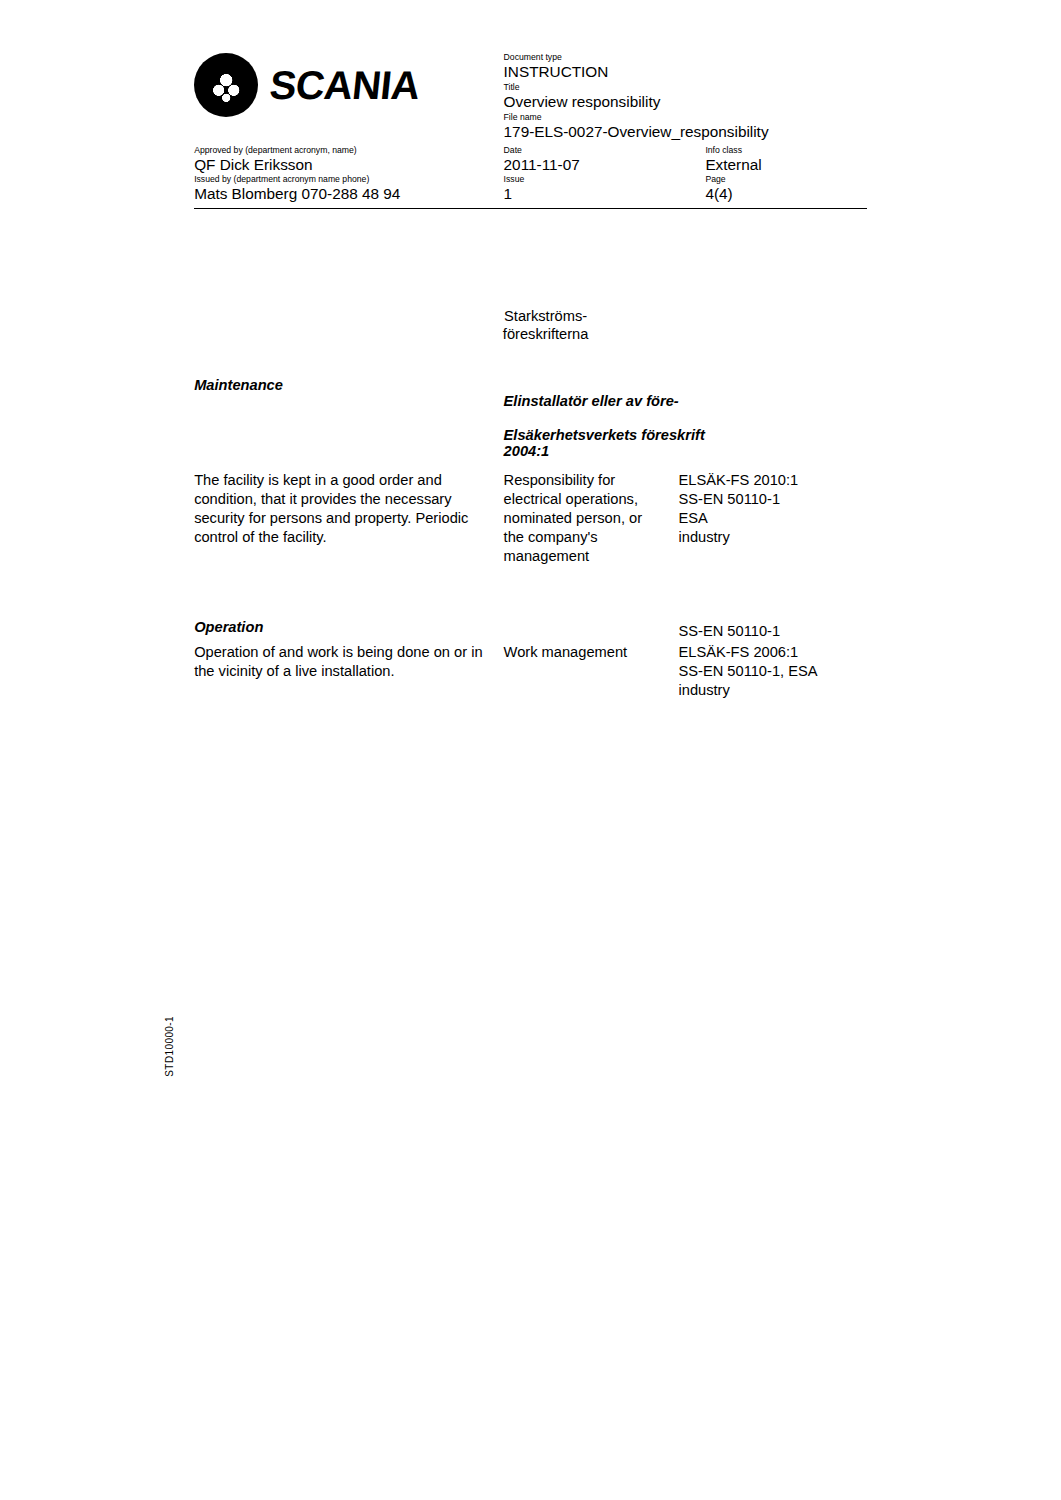| SCANIA | / Document type INSTRUCTION / / Title Overview responsibility / / File name 179-ELS-0027-Overview_responsibility / |
| Approved by (department acronym, name) QF Dick Eriksson | Date 2011-11-07 | Info class External |
| Issued by (department acronym name phone) Mats Blomberg 070-288 48 94 | Issue 1 | Page 4(4) |
Starkströms-
föreskrifterna
| Maintenance | Elinstallatör eller av före- Elsäkerhetsverkets föreskrift 2004:1 |
| The facility is kept in a good order and condition, that it provides the necessary security for persons and property. Periodic control of the facility. | Responsibility for electrical operations, nominated person, or the company's management | ELSÄK-FS 2010:1 SS-EN 50110-1 ESA industry |
| Operation | SS-EN 50110-1 |
| Operation of and work is being done on or in the vicinity of a live installation. | Work management | ELSÄK-FS 2006:1 SS-EN 50110-1, ESA industry |
STD10000-1